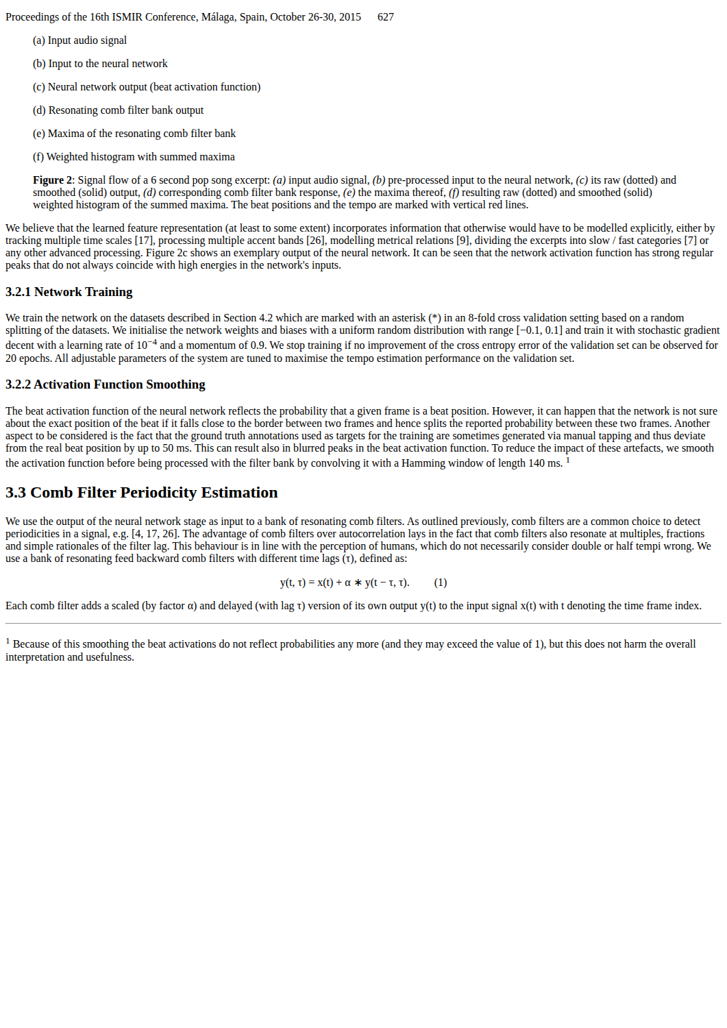Proceedings of the 16th ISMIR Conference, Málaga, Spain, October 26-30, 2015 627
(a) Input audio signal
(b) Input to the neural network
(c) Neural network output (beat activation function)
(d) Resonating comb filter bank output
(e) Maxima of the resonating comb filter bank
(f) Weighted histogram with summed maxima
Figure 2: Signal flow of a 6 second pop song excerpt: (a) input audio signal, (b) pre-processed input to the neural network, (c) its raw (dotted) and smoothed (solid) output, (d) corresponding comb filter bank response, (e) the maxima thereof, (f) resulting raw (dotted) and smoothed (solid) weighted histogram of the summed maxima. The beat positions and the tempo are marked with vertical red lines.
We believe that the learned feature representation (at least to some extent) incorporates information that otherwise would have to be modelled explicitly, either by tracking multiple time scales [17], processing multiple accent bands [26], modelling metrical relations [9], dividing the excerpts into slow / fast categories [7] or any other advanced processing. Figure 2c shows an exemplary output of the neural network. It can be seen that the network activation function has strong regular peaks that do not always coincide with high energies in the network's inputs.
3.2.1 Network Training
We train the network on the datasets described in Section 4.2 which are marked with an asterisk (*) in an 8-fold cross validation setting based on a random splitting of the datasets. We initialise the network weights and biases with a uniform random distribution with range [−0.1, 0.1] and train it with stochastic gradient decent with a learning rate of 10−4 and a momentum of 0.9. We stop training if no improvement of the cross entropy error of the validation set can be observed for 20 epochs. All adjustable parameters of the system are tuned to maximise the tempo estimation performance on the validation set.
3.2.2 Activation Function Smoothing
The beat activation function of the neural network reflects the probability that a given frame is a beat position. However, it can happen that the network is not sure about the exact position of the beat if it falls close to the border between two frames and hence splits the reported probability between these two frames. Another aspect to be considered is the fact that the ground truth annotations used as targets for the training are sometimes generated via manual tapping and thus deviate from the real beat position by up to 50 ms. This can result also in blurred peaks in the beat activation function. To reduce the impact of these artefacts, we smooth the activation function before being processed with the filter bank by convolving it with a Hamming window of length 140 ms. 1
3.3 Comb Filter Periodicity Estimation
We use the output of the neural network stage as input to a bank of resonating comb filters. As outlined previously, comb filters are a common choice to detect periodicities in a signal, e.g. [4, 17, 26]. The advantage of comb filters over autocorrelation lays in the fact that comb filters also resonate at multiples, fractions and simple rationales of the filter lag. This behaviour is in line with the perception of humans, which do not necessarily consider double or half tempi wrong. We use a bank of resonating feed backward comb filters with different time lags (τ), defined as:
y(t, τ) = x(t) + α ∗ y(t − τ, τ). (1)
Each comb filter adds a scaled (by factor α) and delayed (with lag τ) version of its own output y(t) to the input signal x(t) with t denoting the time frame index.
1 Because of this smoothing the beat activations do not reflect probabilities any more (and they may exceed the value of 1), but this does not harm the overall interpretation and usefulness.